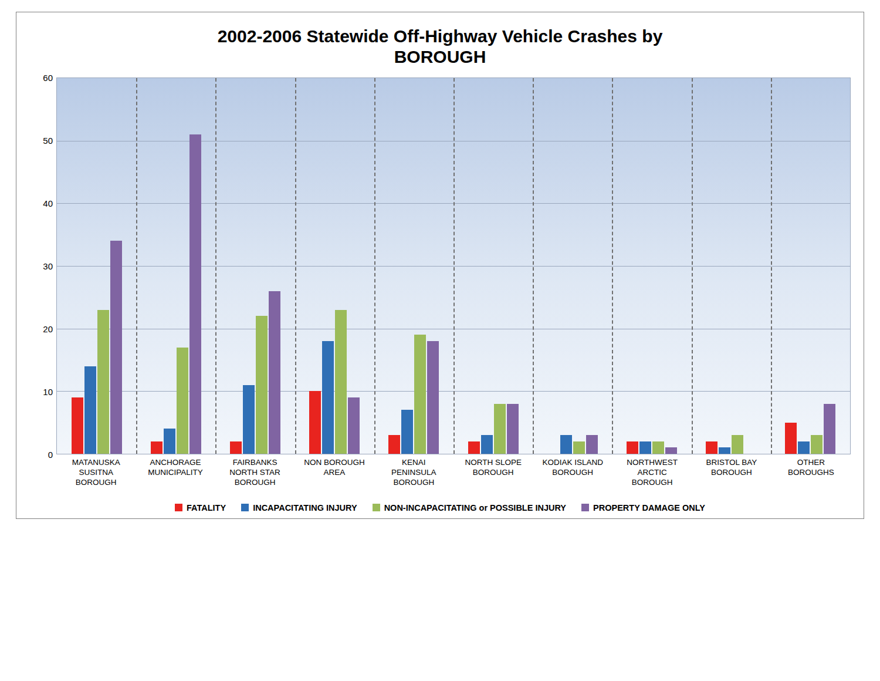2002-2006 Statewide Off-Highway Vehicle Crashes by
BOROUGH
60
50
40
30
20
10
0
MATANUSKA
SUSITNA
BOROUGH
ANCHORAGE
MUNICIPALITY
FAIRBANKS
NORTH STAR
BOROUGH
NON BOROUGH
AREA
KENAI
PENINSULA
BOROUGH
NORTH SLOPE
BOROUGH
KODIAK ISLAND
BOROUGH
NORTHWEST
ARCTIC
BOROUGH
BRISTOL BAY
BOROUGH
OTHER
BOROUGHS
FATALITY
INCAPACITATING INJURY
NON-INCAPACITATING or POSSIBLE INJURY
PROPERTY DAMAGE ONLY